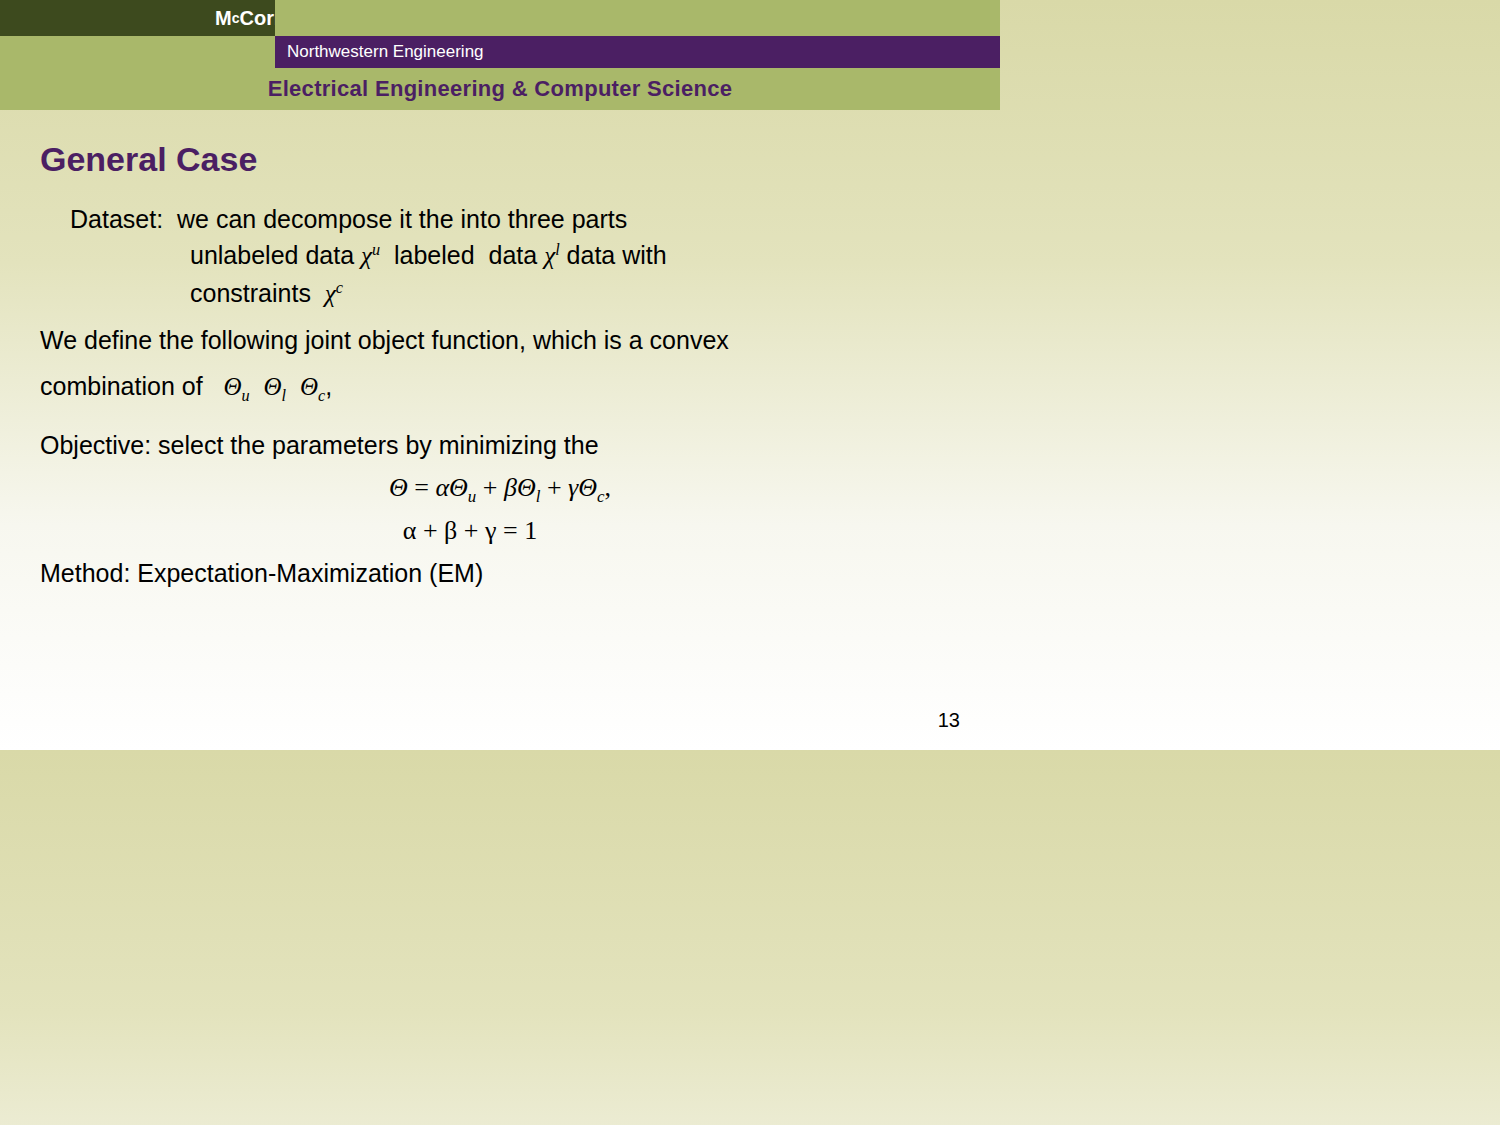McCormick
Northwestern Engineering
Electrical Engineering & Computer Science
General Case
Dataset: we can decompose it the into three parts
unlabeled data χu labeled data χl data with
constraints χc
We define the following joint object function, which is a convex
combination of Θu Θl Θc,
Objective: select the parameters by minimizing the
Θ = αΘu + βΘl + γΘc,
α + β + γ = 1
Method: Expectation-Maximization (EM)
13